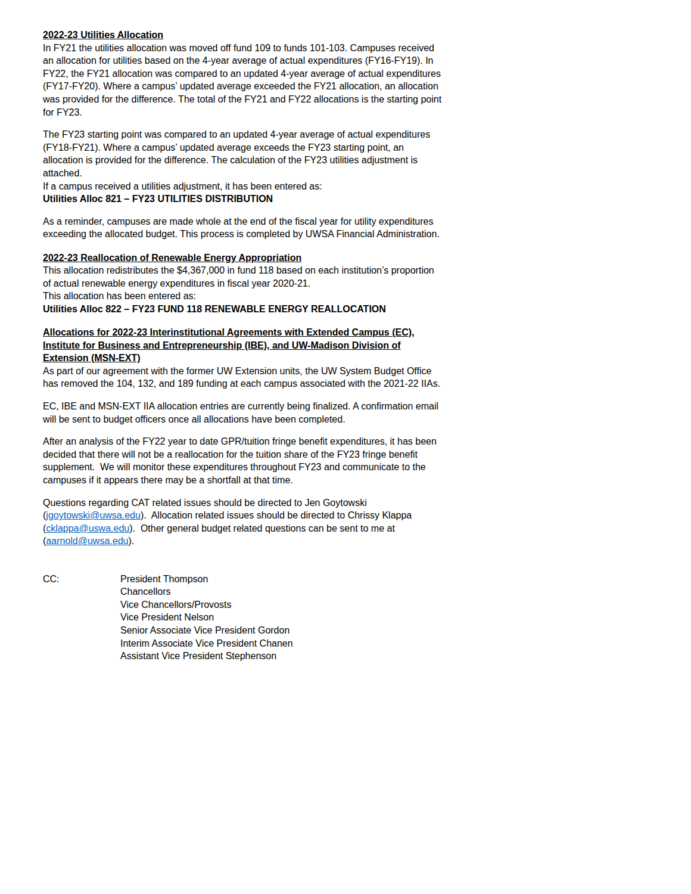2022-23 Utilities Allocation
In FY21 the utilities allocation was moved off fund 109 to funds 101-103. Campuses received an allocation for utilities based on the 4-year average of actual expenditures (FY16-FY19). In FY22, the FY21 allocation was compared to an updated 4-year average of actual expenditures (FY17-FY20). Where a campus’ updated average exceeded the FY21 allocation, an allocation was provided for the difference. The total of the FY21 and FY22 allocations is the starting point for FY23.
The FY23 starting point was compared to an updated 4-year average of actual expenditures (FY18-FY21). Where a campus’ updated average exceeds the FY23 starting point, an allocation is provided for the difference. The calculation of the FY23 utilities adjustment is attached.
If a campus received a utilities adjustment, it has been entered as:
Utilities Alloc 821 – FY23 UTILITIES DISTRIBUTION
As a reminder, campuses are made whole at the end of the fiscal year for utility expenditures exceeding the allocated budget. This process is completed by UWSA Financial Administration.
2022-23 Reallocation of Renewable Energy Appropriation
This allocation redistributes the $4,367,000 in fund 118 based on each institution’s proportion of actual renewable energy expenditures in fiscal year 2020-21.
This allocation has been entered as:
Utilities Alloc 822 – FY23 FUND 118 RENEWABLE ENERGY REALLOCATION
Allocations for 2022-23 Interinstitutional Agreements with Extended Campus (EC), Institute for Business and Entrepreneurship (IBE), and UW-Madison Division of Extension (MSN-EXT)
As part of our agreement with the former UW Extension units, the UW System Budget Office has removed the 104, 132, and 189 funding at each campus associated with the 2021-22 IIAs.
EC, IBE and MSN-EXT IIA allocation entries are currently being finalized. A confirmation email will be sent to budget officers once all allocations have been completed.
After an analysis of the FY22 year to date GPR/tuition fringe benefit expenditures, it has been decided that there will not be a reallocation for the tuition share of the FY23 fringe benefit supplement. We will monitor these expenditures throughout FY23 and communicate to the campuses if it appears there may be a shortfall at that time.
Questions regarding CAT related issues should be directed to Jen Goytowski (jgoytowski@uwsa.edu). Allocation related issues should be directed to Chrissy Klappa (cklappa@uswa.edu). Other general budget related questions can be sent to me at (aarnold@uwsa.edu).
CC:
President Thompson
Chancellors
Vice Chancellors/Provosts
Vice President Nelson
Senior Associate Vice President Gordon
Interim Associate Vice President Chanen
Assistant Vice President Stephenson